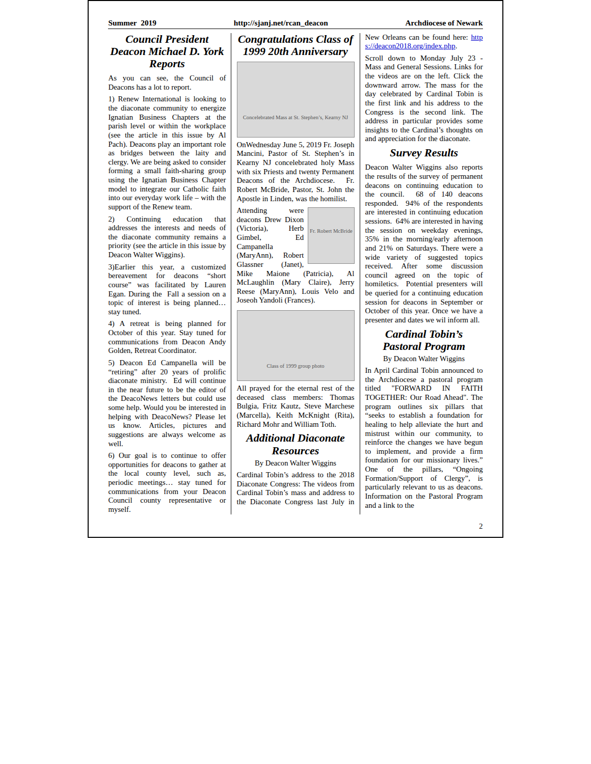Summer 2019
http://sjanj.net/rcan_deacon
Archdiocese of Newark
Council President Deacon Michael D. York Reports
As you can see, the Council of Deacons has a lot to report.
1) Renew International is looking to the diaconate community to energize Ignatian Business Chapters at the parish level or within the workplace (see the article in this issue by Al Pach). Deacons play an important role as bridges between the laity and clergy. We are being asked to consider forming a small faith-sharing group using the Ignatian Business Chapter model to integrate our Catholic faith into our everyday work life – with the support of the Renew team.
2) Continuing education that addresses the interests and needs of the diaconate community remains a priority (see the article in this issue by Deacon Walter Wiggins).
3)Earlier this year, a customized bereavement for deacons “short course” was facilitated by Lauren Egan. During the Fall a session on a topic of interest is being planned…stay tuned.
4) A retreat is being planned for October of this year. Stay tuned for communications from Deacon Andy Golden, Retreat Coordinator.
5) Deacon Ed Campanella will be “retiring” after 20 years of prolific diaconate ministry. Ed will continue in the near future to be the editor of the DeacoNews letters but could use some help. Would you be interested in helping with DeacoNews? Please let us know. Articles, pictures and suggestions are always welcome as well.
6) Our goal is to continue to offer opportunities for deacons to gather at the local county level, such as, periodic meetings… stay tuned for communications from your Deacon Council county representative or myself.
Congratulations Class of 1999 20th Anniversary
Concelebrated Mass at St. Stephen’s, Kearny NJ
OnWednesday June 5, 2019 Fr. Joseph Mancini, Pastor of St. Stephen’s in Kearny NJ concelebrated holy Mass with six Priests and twenty Permanent Deacons of the Archdiocese. Fr. Robert McBride, Pastor, St. John the Apostle in Linden, was the homilist.
Fr. Robert McBride
Attending were deacons Drew Dixon (Victoria), Herb Gimbel, Ed Campanella (MaryAnn), Robert Glassner (Janet), Mike Maione (Patricia), Al McLaughlin (Mary Claire), Jerry Reese (MaryAnn), Louis Velo and Joseoh Yandoli (Frances).
Class of 1999 group photo
All prayed for the eternal rest of the deceased class members: Thomas Bulgia, Fritz Kautz, Steve Marchese (Marcella), Keith McKnight (Rita), Richard Mohr and William Toth.
Additional Diaconate Resources
By Deacon Walter Wiggins
Cardinal Tobin’s address to the 2018 Diaconate Congress: The videos from Cardinal Tobin’s mass and address to the Diaconate Congress last July in New Orleans can be found here: https://deacon2018.org/index.php.
Scroll down to Monday July 23 - Mass and General Sessions. Links for the videos are on the left. Click the downward arrow. The mass for the day celebrated by Cardinal Tobin is the first link and his address to the Congress is the second link. The address in particular provides some insights to the Cardinal’s thoughts on and appreciation for the diaconate.
Survey Results
Deacon Walter Wiggins also reports the results of the survey of permanent deacons on continuing education to the council. 68 of 140 deacons responded. 94% of the respondents are interested in continuing education sessions. 64% are interested in having the session on weekday evenings, 35% in the morning/early afternoon and 21% on Saturdays. There were a wide variety of suggested topics received. After some discussion council agreed on the topic of homiletics. Potential presenters will be queried for a continuing education session for deacons in September or October of this year. Once we have a presenter and dates we wil inform all.
Cardinal Tobin’s Pastoral Program
By Deacon Walter Wiggins
In April Cardinal Tobin announced to the Archdiocese a pastoral program titled "FORWARD IN FAITH TOGETHER: Our Road Ahead". The program outlines six pillars that “seeks to establish a foundation for healing to help alleviate the hurt and mistrust within our community, to reinforce the changes we have begun to implement, and provide a firm foundation for our missionary lives.” One of the pillars, “Ongoing Formation/Support of Clergy”, is particularly relevant to us as deacons. Information on the Pastoral Program and a link to the
2